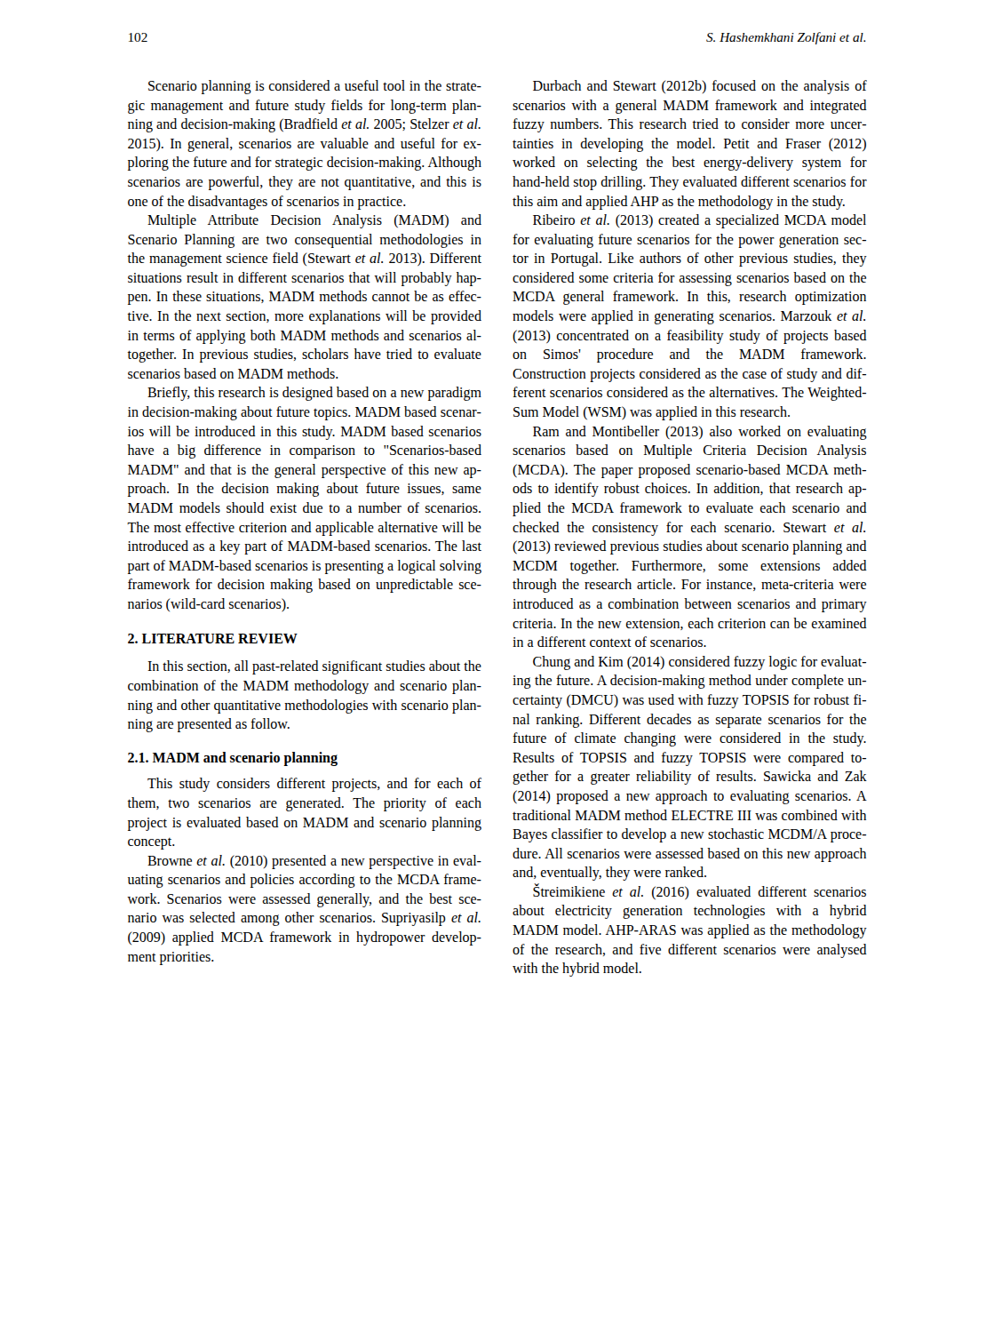102 S. Hashemkhani Zolfani et al.
Scenario planning is considered a useful tool in the strategic management and future study fields for long-term planning and decision-making (Bradfield et al. 2005; Stelzer et al. 2015). In general, scenarios are valuable and useful for exploring the future and for strategic decision-making. Although scenarios are powerful, they are not quantitative, and this is one of the disadvantages of scenarios in practice.
Multiple Attribute Decision Analysis (MADM) and Scenario Planning are two consequential methodologies in the management science field (Stewart et al. 2013). Different situations result in different scenarios that will probably happen. In these situations, MADM methods cannot be as effective. In the next section, more explanations will be provided in terms of applying both MADM methods and scenarios altogether. In previous studies, scholars have tried to evaluate scenarios based on MADM methods.
Briefly, this research is designed based on a new paradigm in decision-making about future topics. MADM based scenarios will be introduced in this study. MADM based scenarios have a big difference in comparison to "Scenarios-based MADM" and that is the general perspective of this new approach. In the decision making about future issues, same MADM models should exist due to a number of scenarios. The most effective criterion and applicable alternative will be introduced as a key part of MADM-based scenarios. The last part of MADM-based scenarios is presenting a logical solving framework for decision making based on unpredictable scenarios (wild-card scenarios).
2. LITERATURE REVIEW
In this section, all past-related significant studies about the combination of the MADM methodology and scenario planning and other quantitative methodologies with scenario planning are presented as follow.
2.1. MADM and scenario planning
This study considers different projects, and for each of them, two scenarios are generated. The priority of each project is evaluated based on MADM and scenario planning concept.
Browne et al. (2010) presented a new perspective in evaluating scenarios and policies according to the MCDA framework. Scenarios were assessed generally, and the best scenario was selected among other scenarios. Supriyasilp et al. (2009) applied MCDA framework in hydropower development priorities.
Durbach and Stewart (2012b) focused on the analysis of scenarios with a general MADM framework and integrated fuzzy numbers. This research tried to consider more uncertainties in developing the model. Petit and Fraser (2012) worked on selecting the best energy-delivery system for hand-held stop drilling. They evaluated different scenarios for this aim and applied AHP as the methodology in the study.
Ribeiro et al. (2013) created a specialized MCDA model for evaluating future scenarios for the power generation sector in Portugal. Like authors of other previous studies, they considered some criteria for assessing scenarios based on the MCDA general framework. In this, research optimization models were applied in generating scenarios. Marzouk et al. (2013) concentrated on a feasibility study of projects based on Simos' procedure and the MADM framework. Construction projects considered as the case of study and different scenarios considered as the alternatives. The Weighted-Sum Model (WSM) was applied in this research.
Ram and Montibeller (2013) also worked on evaluating scenarios based on Multiple Criteria Decision Analysis (MCDA). The paper proposed scenario-based MCDA methods to identify robust choices. In addition, that research applied the MCDA framework to evaluate each scenario and checked the consistency for each scenario. Stewart et al. (2013) reviewed previous studies about scenario planning and MCDM together. Furthermore, some extensions added through the research article. For instance, meta-criteria were introduced as a combination between scenarios and primary criteria. In the new extension, each criterion can be examined in a different context of scenarios.
Chung and Kim (2014) considered fuzzy logic for evaluating the future. A decision-making method under complete uncertainty (DMCU) was used with fuzzy TOPSIS for robust final ranking. Different decades as separate scenarios for the future of climate changing were considered in the study. Results of TOPSIS and fuzzy TOPSIS were compared together for a greater reliability of results. Sawicka and Zak (2014) proposed a new approach to evaluating scenarios. A traditional MADM method ELECTRE III was combined with Bayes classifier to develop a new stochastic MCDM/A procedure. All scenarios were assessed based on this new approach and, eventually, they were ranked.
Štreimikiene et al. (2016) evaluated different scenarios about electricity generation technologies with a hybrid MADM model. AHP-ARAS was applied as the methodology of the research, and five different scenarios were analysed with the hybrid model.